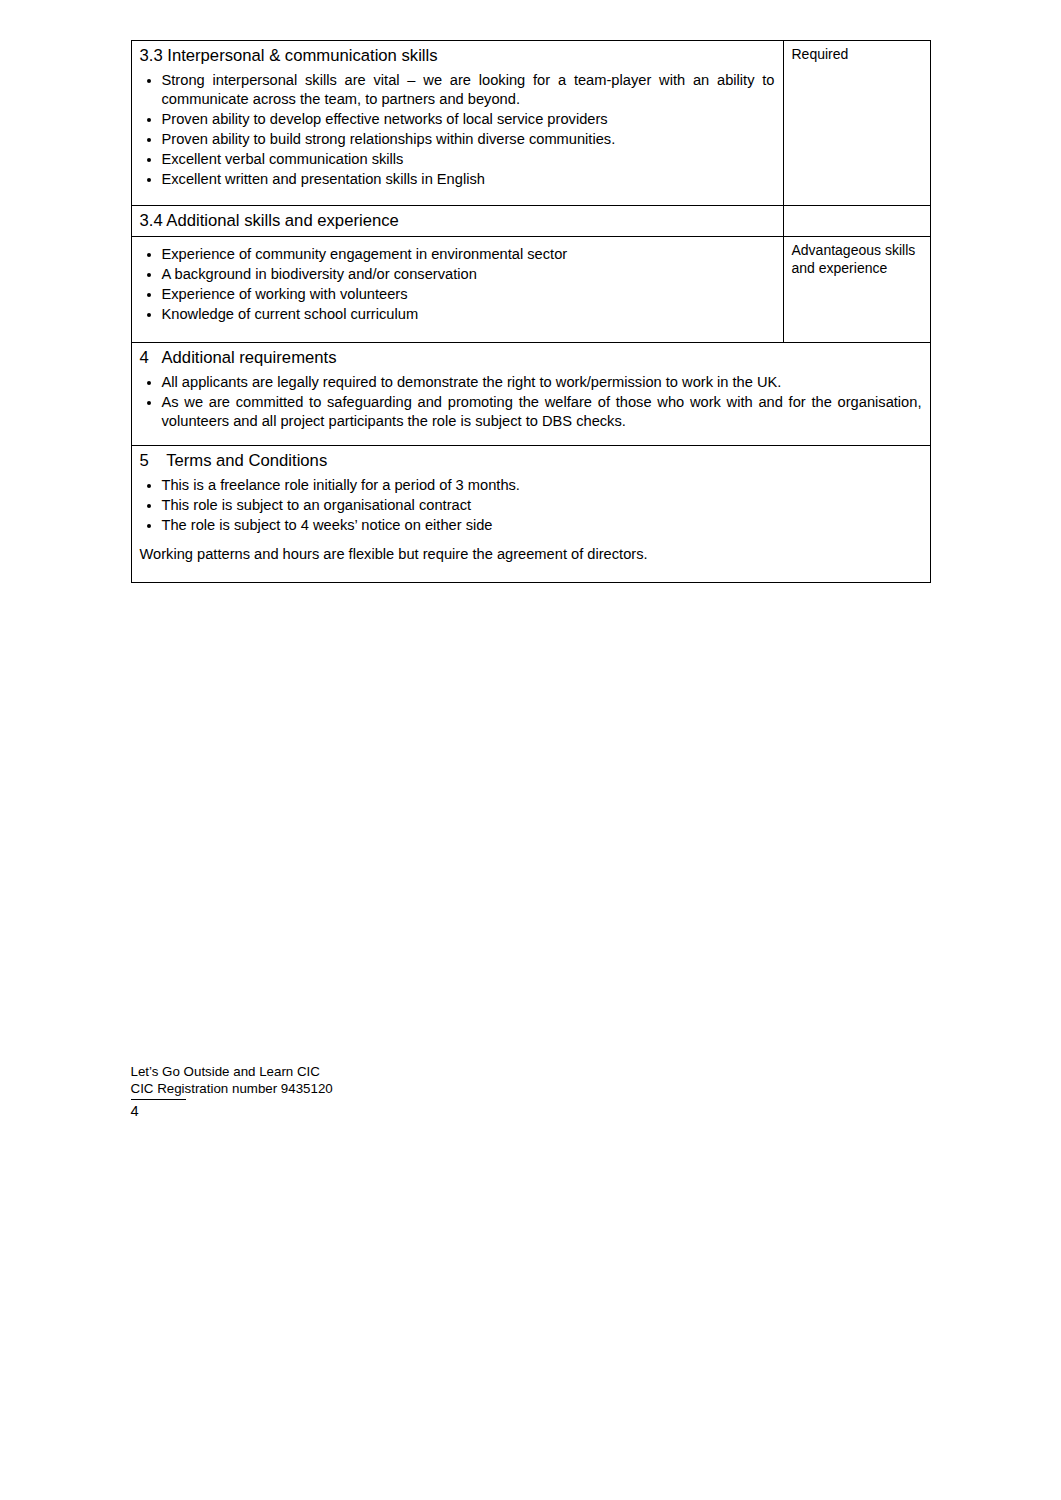| 3.3 Interpersonal & communication skills Strong interpersonal skills are vital – we are looking for a team-player with an ability to communicate across the team, to partners and beyond. Proven ability to develop effective networks of local service providers Proven ability to build strong relationships within diverse communities. Excellent verbal communication skills Excellent written and presentation skills in English | Required |
| 3.4 Additional skills and experience | |
| Experience of community engagement in environmental sector A background in biodiversity and/or conservation Experience of working with volunteers Knowledge of current school curriculum | Advantageous skills and experience |
| 4 Additional requirements All applicants are legally required to demonstrate the right to work/permission to work in the UK. As we are committed to safeguarding and promoting the welfare of those who work with and for the organisation, volunteers and all project participants the role is subject to DBS checks. |
| 5 Terms and Conditions This is a freelance role initially for a period of 3 months. This role is subject to an organisational contract The role is subject to 4 weeks’ notice on either side Working patterns and hours are flexible but require the agreement of directors. |
Let’s Go Outside and Learn CIC
CIC Registration number 9435120
4